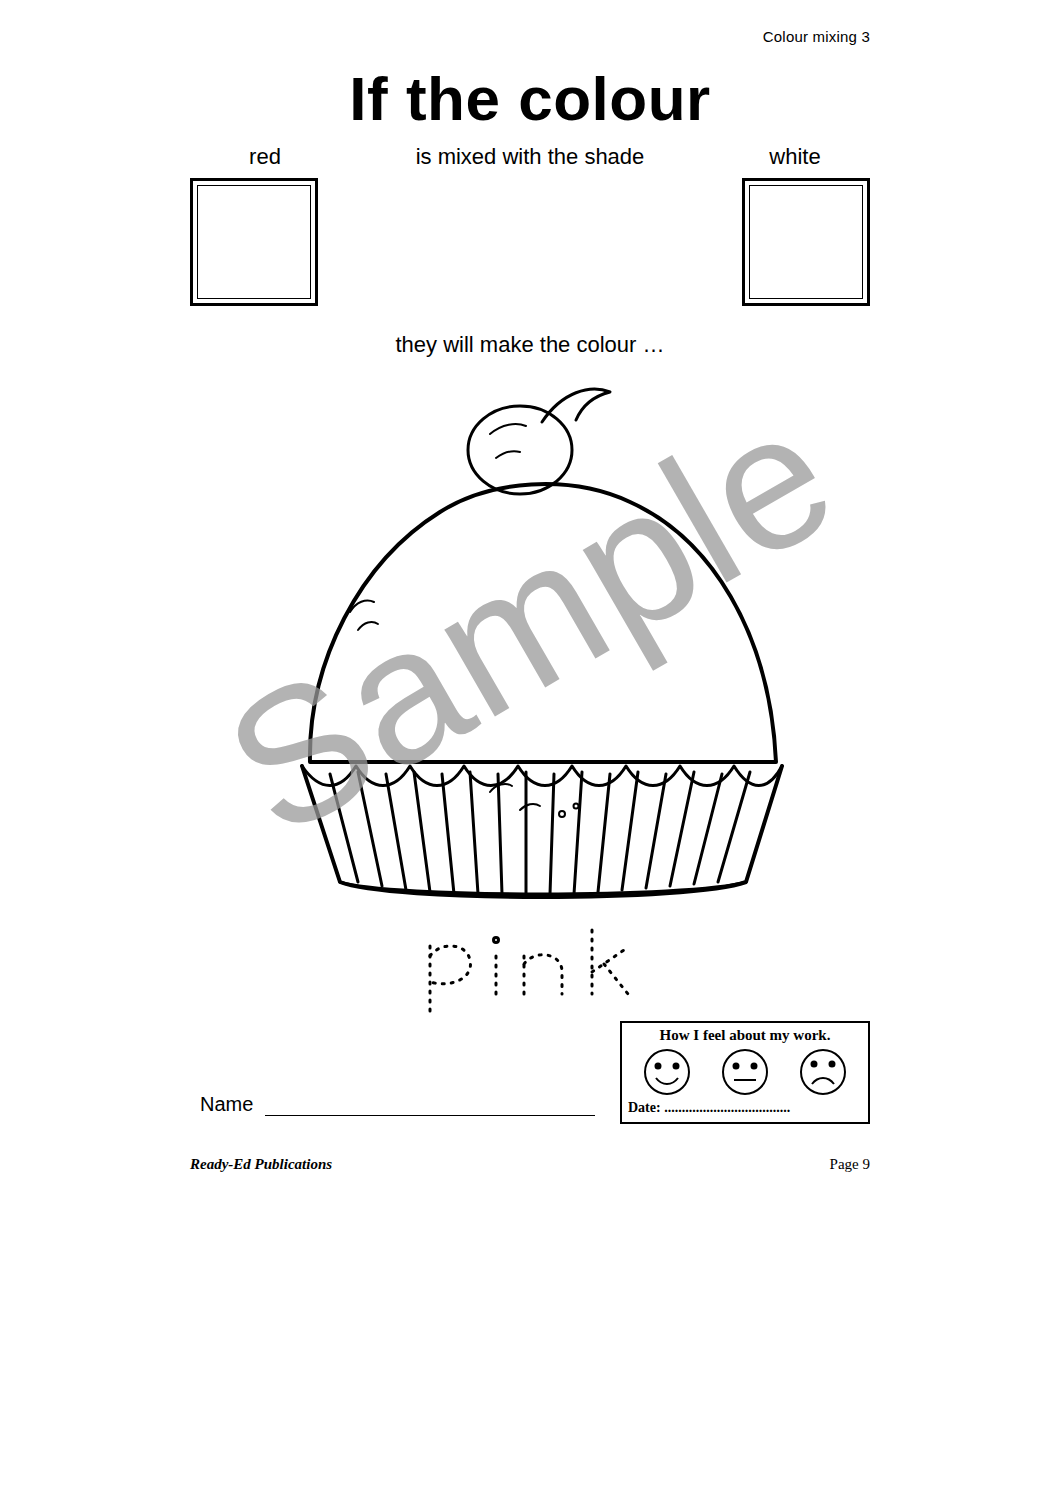Colour mixing 3
If the colour
red
is mixed with the shade
white
they will make the colour …
Name
How I feel about my work.
Date: ....................................
Ready-Ed Publications
Page 9
Sample